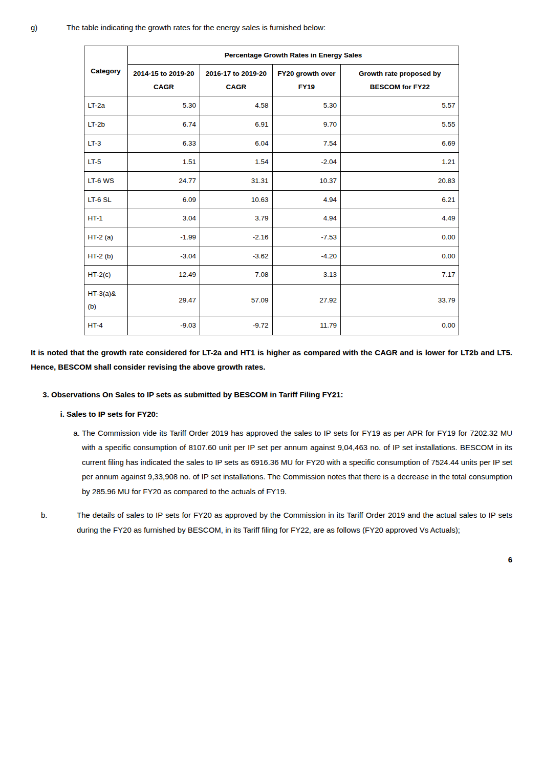g)
The table indicating the growth rates for the energy sales is furnished below:
| Category | Percentage Growth Rates in Energy Sales |
| --- | --- |
| 2014-15 to 2019-20 CAGR | 2016-17 to 2019-20 CAGR | FY20 growth over FY19 | Growth rate proposed by BESCOM for FY22 |
| LT-2a | 5.30 | 4.58 | 5.30 | 5.57 |
| LT-2b | 6.74 | 6.91 | 9.70 | 5.55 |
| LT-3 | 6.33 | 6.04 | 7.54 | 6.69 |
| LT-5 | 1.51 | 1.54 | -2.04 | 1.21 |
| LT-6 WS | 24.77 | 31.31 | 10.37 | 20.83 |
| LT-6 SL | 6.09 | 10.63 | 4.94 | 6.21 |
| HT-1 | 3.04 | 3.79 | 4.94 | 4.49 |
| HT-2 (a) | -1.99 | -2.16 | -7.53 | 0.00 |
| HT-2 (b) | -3.04 | -3.62 | -4.20 | 0.00 |
| HT-2(c) | 12.49 | 7.08 | 3.13 | 7.17 |
| HT-3(a)& (b) | 29.47 | 57.09 | 27.92 | 33.79 |
| HT-4 | -9.03 | -9.72 | 11.79 | 0.00 |
It is noted that the growth rate considered for LT-2a and HT1 is higher as compared with the CAGR and is lower for LT2b and LT5. Hence, BESCOM shall consider revising the above growth rates.
Observations On Sales to IP sets as submitted by BESCOM in Tariff Filing FY21:
Sales to IP sets for FY20:
The Commission vide its Tariff Order 2019 has approved the sales to IP sets for FY19 as per APR for FY19 for 7202.32 MU with a specific consumption of 8107.60 unit per IP set per annum against 9,04,463 no. of IP set installations. BESCOM in its current filing has indicated the sales to IP sets as 6916.36 MU for FY20 with a specific consumption of 7524.44 units per IP set per annum against 9,33,908 no. of IP set installations. The Commission notes that there is a decrease in the total consumption by 285.96 MU for FY20 as compared to the actuals of FY19.
b.
The details of sales to IP sets for FY20 as approved by the Commission in its Tariff Order 2019 and the actual sales to IP sets during the FY20 as furnished by BESCOM, in its Tariff filing for FY22, are as follows (FY20 approved Vs Actuals);
6